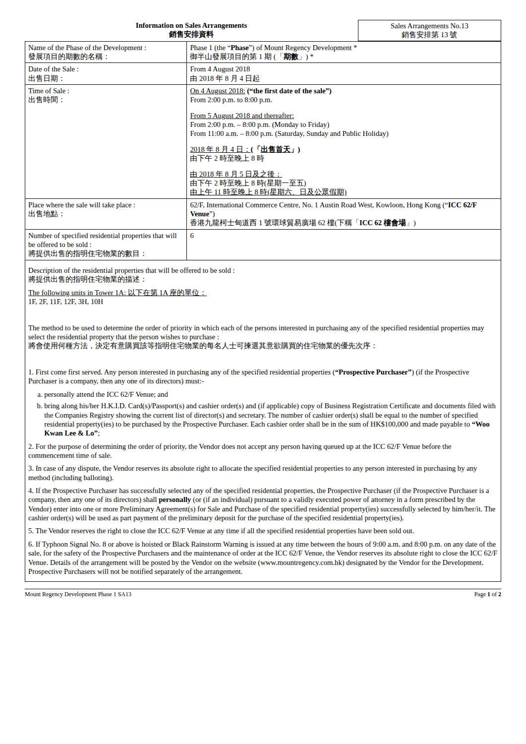| Information on Sales Arrangements 銷售安排資料 | Sales Arrangements No.13 銷售安排第 13 號 |
| Name of the Phase of the Development : 發展項目的期數的名稱： | Phase 1 (the “ Phase ”) of Mount Regency Development * 御半山發展項目的第 1 期 (「 期數 」) * |
| Date of the Sale : 出售日期： | From 4 August 2018 由 2018 年 8 月 4 日起 |
| Time of Sale : 出售時間： | On 4 August 2018: (“the first date of the sale”) From 2:00 p.m. to 8:00 p.m. From 5 August 2018 and thereafter: From 2:00 p.m. – 8:00 p.m. (Monday to Friday) From 11:00 a.m. – 8:00 p.m. (Saturday, Sunday and Public Holiday) 2018 年 8 月 4 日： (「 出售首天 」) 由下午 2 時至晚上 8 時 由 2018 年 8 月 5 日及之後： 由下午 2 時至晚上 8 時(星期一至五) 由上午 11 時至晚上 8 時(星期六、日及公眾假期) |
| Place where the sale will take place : 出售地點： | 62/F, International Commerce Centre, No. 1 Austin Road West, Kowloon, Hong Kong (“ ICC 62/F Venue ”) 香港九龍柯士甸道西 1 號環球貿易廣場 62 樓(下稱「 ICC 62 樓會場 」) |
| Number of specified residential properties that will be offered to be sold : 將提供出售的指明住宅物業的數目： | 6 |
Description of the residential properties that will be offered to be sold :
將提供出售的指明住宅物業的描述：
The following units in Tower 1A: 以下在第 1A 座的單位：
1F, 2F, 11F, 12F, 3H, 10H
The method to be used to determine the order of priority in which each of the persons interested in purchasing any of the specified residential properties may select the residential property that the person wishes to purchase :
將會使用何種方法，決定有意購買該等指明住宅物業的每名人士可揀選其意欲購買的住宅物業的優先次序：
1. First come first served. Any person interested in purchasing any of the specified residential properties (“Prospective Purchaser”) (if the Prospective Purchaser is a company, then any one of its directors) must:-
personally attend the ICC 62/F Venue; and
bring along his/her H.K.I.D. Card(s)/Passport(s) and cashier order(s) and (if applicable) copy of Business Registration Certificate and documents filed with the Companies Registry showing the current list of director(s) and secretary. The number of cashier order(s) shall be equal to the number of specified residential property(ies) to be purchased by the Prospective Purchaser. Each cashier order shall be in the sum of HK$100,000 and made payable to “Woo Kwan Lee & Lo”;
2. For the purpose of determining the order of priority, the Vendor does not accept any person having queued up at the ICC 62/F Venue before the commencement time of sale.
3. In case of any dispute, the Vendor reserves its absolute right to allocate the specified residential properties to any person interested in purchasing by any method (including balloting).
4. If the Prospective Purchaser has successfully selected any of the specified residential properties, the Prospective Purchaser (if the Prospective Purchaser is a company, then any one of its directors) shall personally (or (if an individual) pursuant to a validly executed power of attorney in a form prescribed by the Vendor) enter into one or more Preliminary Agreement(s) for Sale and Purchase of the specified residential property(ies) successfully selected by him/her/it. The cashier order(s) will be used as part payment of the preliminary deposit for the purchase of the specified residential property(ies).
5. The Vendor reserves the right to close the ICC 62/F Venue at any time if all the specified residential properties have been sold out.
6. If Typhoon Signal No. 8 or above is hoisted or Black Rainstorm Warning is issued at any time between the hours of 9:00 a.m. and 8:00 p.m. on any date of the sale, for the safety of the Prospective Purchasers and the maintenance of order at the ICC 62/F Venue, the Vendor reserves its absolute right to close the ICC 62/F Venue. Details of the arrangement will be posted by the Vendor on the website (www.mountregency.com.hk) designated by the Vendor for the Development. Prospective Purchasers will not be notified separately of the arrangement.
Mount Regency Development Phase 1 SA13
Page 1 of 2